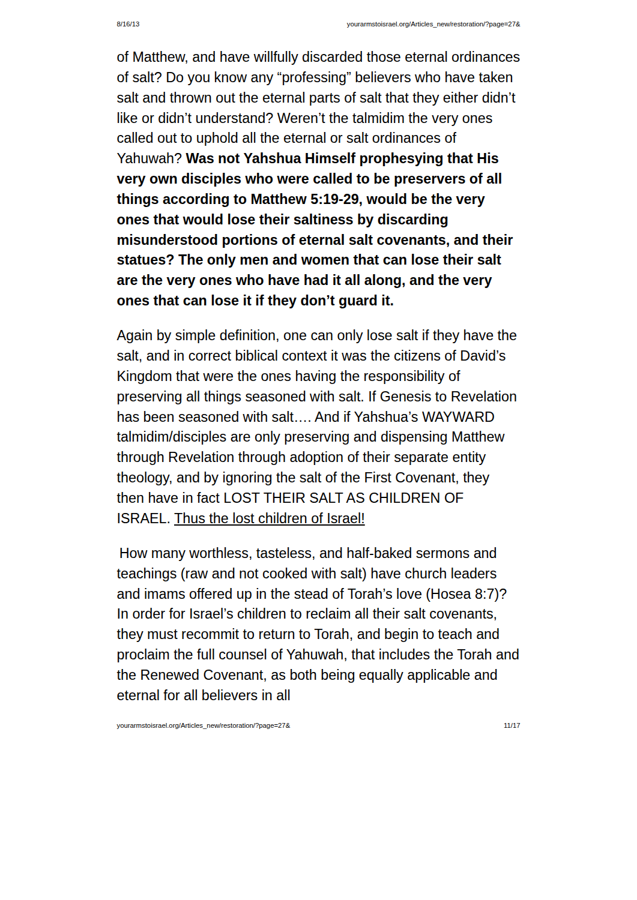8/16/13 yourarmstoisrael.org/Articles_new/restoration/?page=27&
of Matthew, and have willfully discarded those eternal ordinances of salt? Do you know any “professing” believers who have taken salt and thrown out the eternal parts of salt that they either didn’t like or didn’t understand? Weren’t the talmidim the very ones called out to uphold all the eternal or salt ordinances of Yahuwah? Was not Yahshua Himself prophesying that His very own disciples who were called to be preservers of all things according to Matthew 5:19-29, would be the very ones that would lose their saltiness by discarding misunderstood portions of eternal salt covenants, and their statues? The only men and women that can lose their salt are the very ones who have had it all along, and the very ones that can lose it if they don’t guard it.
Again by simple definition, one can only lose salt if they have the salt, and in correct biblical context it was the citizens of David’s Kingdom that were the ones having the responsibility of preserving all things seasoned with salt. If Genesis to Revelation has been seasoned with salt…. And if Yahshua’s WAYWARD talmidim/disciples are only preserving and dispensing Matthew through Revelation through adoption of their separate entity theology, and by ignoring the salt of the First Covenant, they then have in fact LOST THEIR SALT AS CHILDREN OF ISRAEL. Thus the lost children of Israel!
How many worthless, tasteless, and half-baked sermons and teachings (raw and not cooked with salt) have church leaders and imams offered up in the stead of Torah’s love (Hosea 8:7)? In order for Israel’s children to reclaim all their salt covenants, they must recommit to return to Torah, and begin to teach and proclaim the full counsel of Yahuwah, that includes the Torah and the Renewed Covenant, as both being equally applicable and eternal for all believers in all
yourarmstoisrael.org/Articles_new/restoration/?page=27& 11/17